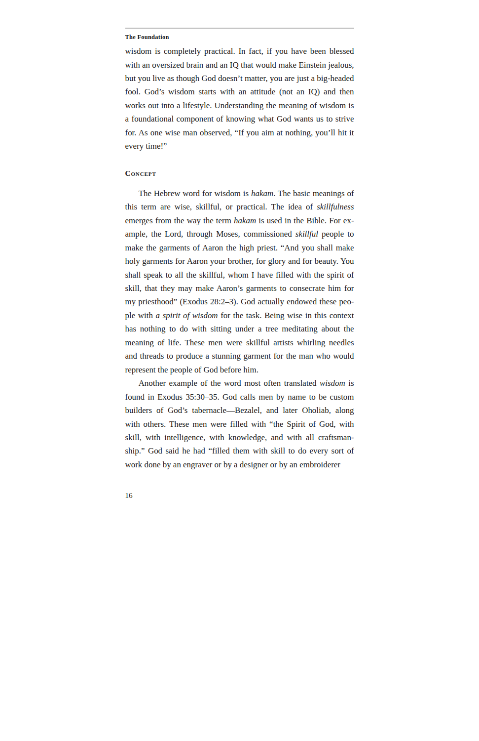The Foundation
wisdom is completely practical. In fact, if you have been blessed with an oversized brain and an IQ that would make Einstein jealous, but you live as though God doesn’t matter, you are just a big-headed fool. God’s wisdom starts with an attitude (not an IQ) and then works out into a lifestyle. Understanding the meaning of wisdom is a foundational component of knowing what God wants us to strive for. As one wise man observed, “If you aim at nothing, you’ll hit it every time!”
Concept
The Hebrew word for wisdom is hakam. The basic meanings of this term are wise, skillful, or practical. The idea of skillfulness emerges from the way the term hakam is used in the Bible. For example, the Lord, through Moses, commissioned skillful people to make the garments of Aaron the high priest. “And you shall make holy garments for Aaron your brother, for glory and for beauty. You shall speak to all the skillful, whom I have filled with the spirit of skill, that they may make Aaron’s garments to consecrate him for my priesthood” (Exodus 28:2–3). God actually endowed these people with a spirit of wisdom for the task. Being wise in this context has nothing to do with sitting under a tree meditating about the meaning of life. These men were skillful artists whirling needles and threads to produce a stunning garment for the man who would represent the people of God before him.
Another example of the word most often translated wisdom is found in Exodus 35:30–35. God calls men by name to be custom builders of God’s tabernacle—Bezalel, and later Oholiab, along with others. These men were filled with “the Spirit of God, with skill, with intelligence, with knowledge, and with all craftsmanship.” God said he had “filled them with skill to do every sort of work done by an engraver or by a designer or by an embroiderer
16